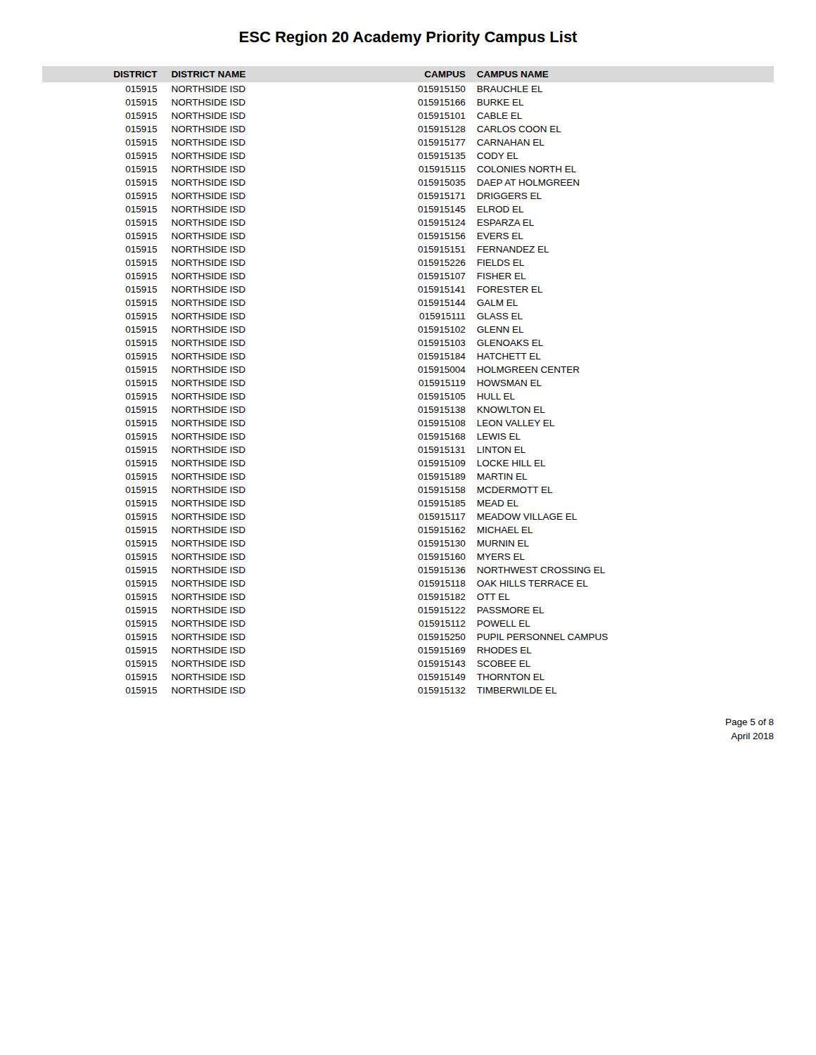ESC Region 20 Academy Priority Campus List
| DISTRICT | DISTRICT NAME | CAMPUS | CAMPUS NAME |
| --- | --- | --- | --- |
| 015915 | NORTHSIDE ISD | 015915150 | BRAUCHLE EL |
| 015915 | NORTHSIDE ISD | 015915166 | BURKE EL |
| 015915 | NORTHSIDE ISD | 015915101 | CABLE EL |
| 015915 | NORTHSIDE ISD | 015915128 | CARLOS COON EL |
| 015915 | NORTHSIDE ISD | 015915177 | CARNAHAN EL |
| 015915 | NORTHSIDE ISD | 015915135 | CODY EL |
| 015915 | NORTHSIDE ISD | 015915115 | COLONIES NORTH EL |
| 015915 | NORTHSIDE ISD | 015915035 | DAEP AT HOLMGREEN |
| 015915 | NORTHSIDE ISD | 015915171 | DRIGGERS EL |
| 015915 | NORTHSIDE ISD | 015915145 | ELROD EL |
| 015915 | NORTHSIDE ISD | 015915124 | ESPARZA EL |
| 015915 | NORTHSIDE ISD | 015915156 | EVERS EL |
| 015915 | NORTHSIDE ISD | 015915151 | FERNANDEZ EL |
| 015915 | NORTHSIDE ISD | 015915226 | FIELDS EL |
| 015915 | NORTHSIDE ISD | 015915107 | FISHER EL |
| 015915 | NORTHSIDE ISD | 015915141 | FORESTER EL |
| 015915 | NORTHSIDE ISD | 015915144 | GALM EL |
| 015915 | NORTHSIDE ISD | 015915111 | GLASS EL |
| 015915 | NORTHSIDE ISD | 015915102 | GLENN EL |
| 015915 | NORTHSIDE ISD | 015915103 | GLENOAKS EL |
| 015915 | NORTHSIDE ISD | 015915184 | HATCHETT EL |
| 015915 | NORTHSIDE ISD | 015915004 | HOLMGREEN CENTER |
| 015915 | NORTHSIDE ISD | 015915119 | HOWSMAN EL |
| 015915 | NORTHSIDE ISD | 015915105 | HULL EL |
| 015915 | NORTHSIDE ISD | 015915138 | KNOWLTON EL |
| 015915 | NORTHSIDE ISD | 015915108 | LEON VALLEY EL |
| 015915 | NORTHSIDE ISD | 015915168 | LEWIS EL |
| 015915 | NORTHSIDE ISD | 015915131 | LINTON EL |
| 015915 | NORTHSIDE ISD | 015915109 | LOCKE HILL EL |
| 015915 | NORTHSIDE ISD | 015915189 | MARTIN EL |
| 015915 | NORTHSIDE ISD | 015915158 | MCDERMOTT EL |
| 015915 | NORTHSIDE ISD | 015915185 | MEAD EL |
| 015915 | NORTHSIDE ISD | 015915117 | MEADOW VILLAGE EL |
| 015915 | NORTHSIDE ISD | 015915162 | MICHAEL EL |
| 015915 | NORTHSIDE ISD | 015915130 | MURNIN EL |
| 015915 | NORTHSIDE ISD | 015915160 | MYERS EL |
| 015915 | NORTHSIDE ISD | 015915136 | NORTHWEST CROSSING EL |
| 015915 | NORTHSIDE ISD | 015915118 | OAK HILLS TERRACE EL |
| 015915 | NORTHSIDE ISD | 015915182 | OTT EL |
| 015915 | NORTHSIDE ISD | 015915122 | PASSMORE EL |
| 015915 | NORTHSIDE ISD | 015915112 | POWELL EL |
| 015915 | NORTHSIDE ISD | 015915250 | PUPIL PERSONNEL CAMPUS |
| 015915 | NORTHSIDE ISD | 015915169 | RHODES EL |
| 015915 | NORTHSIDE ISD | 015915143 | SCOBEE EL |
| 015915 | NORTHSIDE ISD | 015915149 | THORNTON EL |
| 015915 | NORTHSIDE ISD | 015915132 | TIMBERWILDE EL |
Page 5 of 8
April 2018